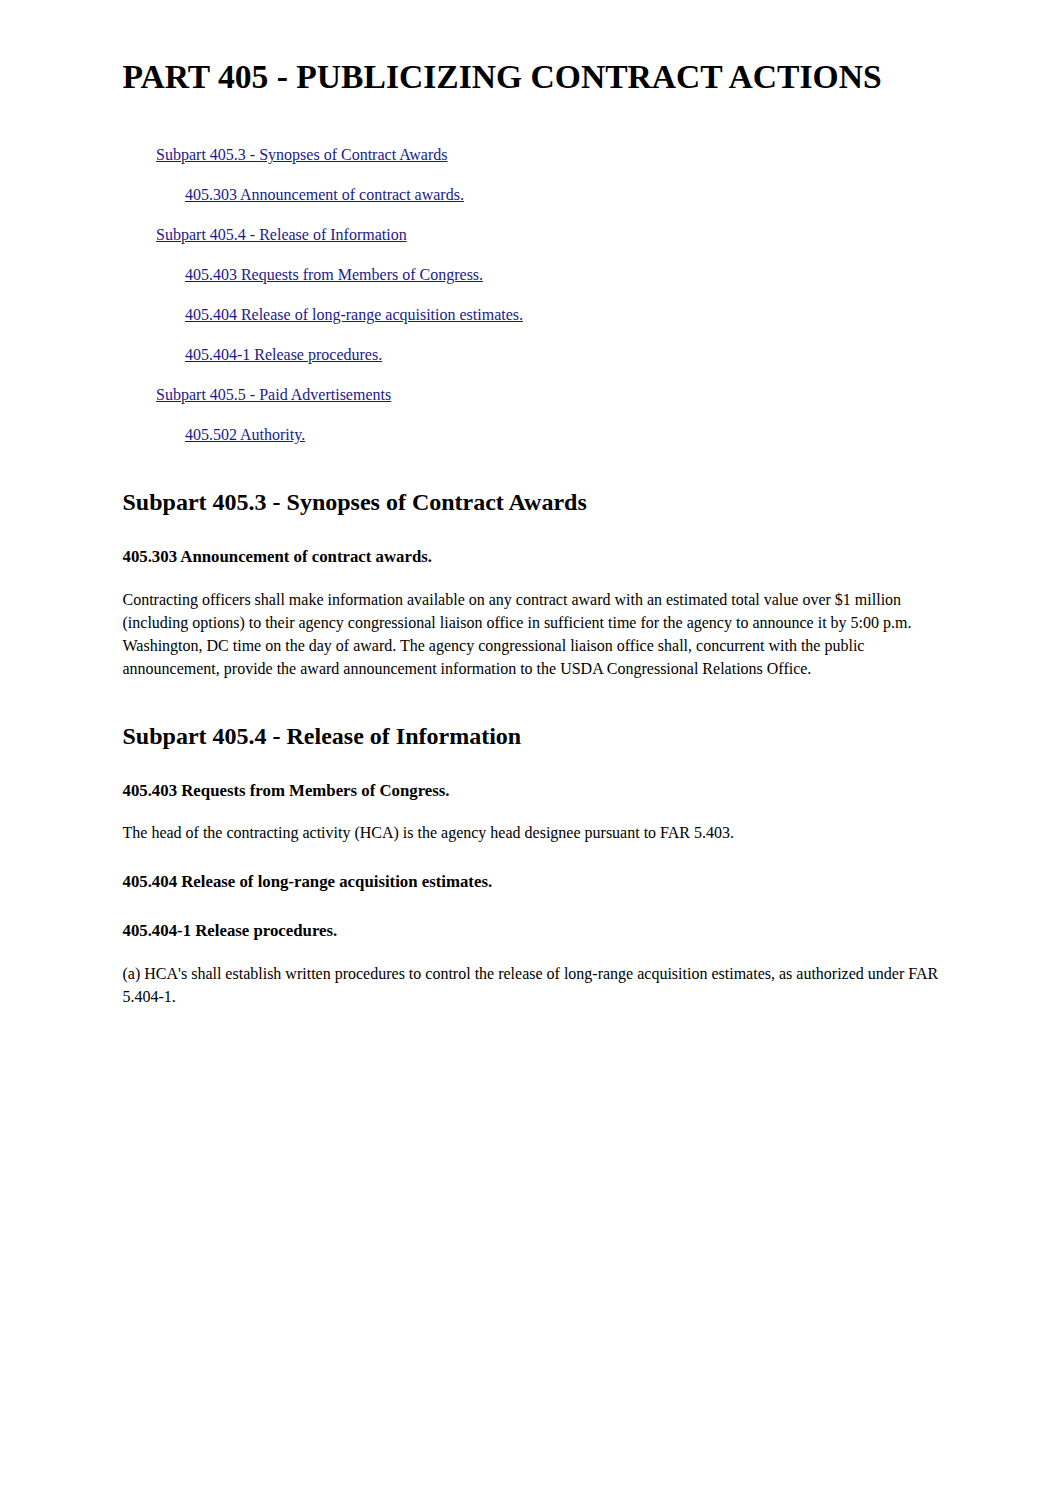PART 405 - PUBLICIZING CONTRACT ACTIONS
Subpart 405.3 - Synopses of Contract Awards
405.303 Announcement of contract awards.
Subpart 405.4 - Release of Information
405.403 Requests from Members of Congress.
405.404 Release of long-range acquisition estimates.
405.404-1 Release procedures.
Subpart 405.5 - Paid Advertisements
405.502 Authority.
Subpart 405.3 - Synopses of Contract Awards
405.303 Announcement of contract awards.
Contracting officers shall make information available on any contract award with an estimated total value over $1 million (including options) to their agency congressional liaison office in sufficient time for the agency to announce it by 5:00 p.m. Washington, DC time on the day of award. The agency congressional liaison office shall, concurrent with the public announcement, provide the award announcement information to the USDA Congressional Relations Office.
Subpart 405.4 - Release of Information
405.403 Requests from Members of Congress.
The head of the contracting activity (HCA) is the agency head designee pursuant to FAR 5.403.
405.404 Release of long-range acquisition estimates.
405.404-1 Release procedures.
(a) HCA's shall establish written procedures to control the release of long-range acquisition estimates, as authorized under FAR 5.404-1.